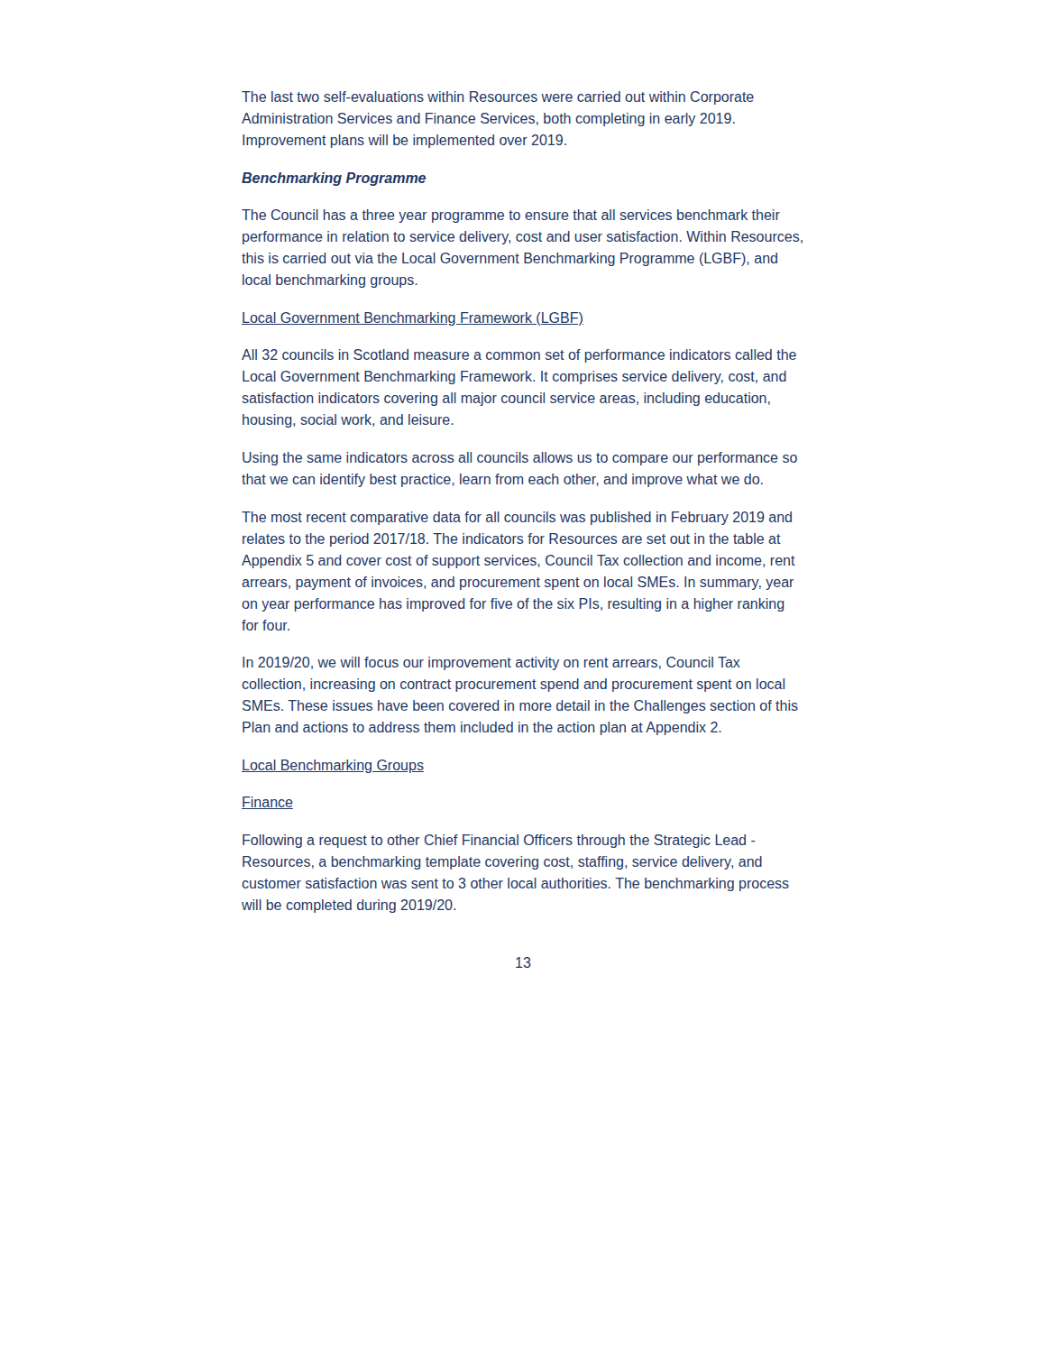The last two self-evaluations within Resources were carried out within Corporate Administration Services and Finance Services, both completing in early 2019. Improvement plans will be implemented over 2019.
Benchmarking Programme
The Council has a three year programme to ensure that all services benchmark their performance in relation to service delivery, cost and user satisfaction. Within Resources, this is carried out via the Local Government Benchmarking Programme (LGBF), and local benchmarking groups.
Local Government Benchmarking Framework (LGBF)
All 32 councils in Scotland measure a common set of performance indicators called the Local Government Benchmarking Framework. It comprises service delivery, cost, and satisfaction indicators covering all major council service areas, including education, housing, social work, and leisure.
Using the same indicators across all councils allows us to compare our performance so that we can identify best practice, learn from each other, and improve what we do.
The most recent comparative data for all councils was published in February 2019 and relates to the period 2017/18. The indicators for Resources are set out in the table at Appendix 5 and cover cost of support services, Council Tax collection and income, rent arrears, payment of invoices, and procurement spent on local SMEs. In summary, year on year performance has improved for five of the six PIs, resulting in a higher ranking for four.
In 2019/20, we will focus our improvement activity on rent arrears, Council Tax collection, increasing on contract procurement spend and procurement spent on local SMEs. These issues have been covered in more detail in the Challenges section of this Plan and actions to address them included in the action plan at Appendix 2.
Local Benchmarking Groups
Finance
Following a request to other Chief Financial Officers through the Strategic Lead - Resources, a benchmarking template covering cost, staffing, service delivery, and customer satisfaction was sent to 3 other local authorities. The benchmarking process will be completed during 2019/20.
13